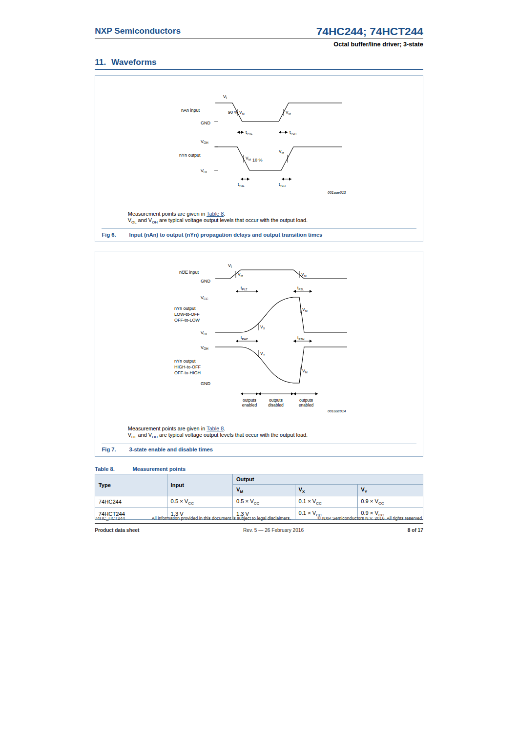NXP Semiconductors
74HC244; 74HCT244
Octal buffer/line driver; 3-state
11. Waveforms
VI nAn input GND VOH nYn output VOL 90 % 10 % VM VM VM VM tPHL tPLH tTHL tTLH 001aae013
Measurement points are given in Table 8.
VOL and VOH are typical voltage output levels that occur with the output load.
Fig 6. Input (nAn) to output (nYn) propagation delays and output transition times
VI nOE input GND VM VM VCC nYn output LOW-to-OFF OFF-to-LOW VOL VX VM tPLZ tPZL VOH nYn output HIGH-to-OFF OFF-to-HIGH GND VY VM tPHZ tPZH outputs enabled outputs disabled outputs enabled 001aae014
Measurement points are given in Table 8.
VOL and VOH are typical voltage output levels that occur with the output load.
Fig 7. 3-state enable and disable times
Table 8. Measurement points
| Type | Input | Output |
| --- | --- | --- |
| V M | V X | V Y |
| 74HC244 | 0.5 × V CC | 0.5 × V CC | 0.1 × V CC | 0.9 × V CC |
| 74HCT244 | 1.3 V | 1.3 V | 0.1 × V CC | 0.9 × V CC |
74HC_HCT244
All information provided in this document is subject to legal disclaimers.
© NXP Semiconductors N.V. 2016. All rights reserved.
Product data sheet
Rev. 5 — 26 February 2016
8 of 17